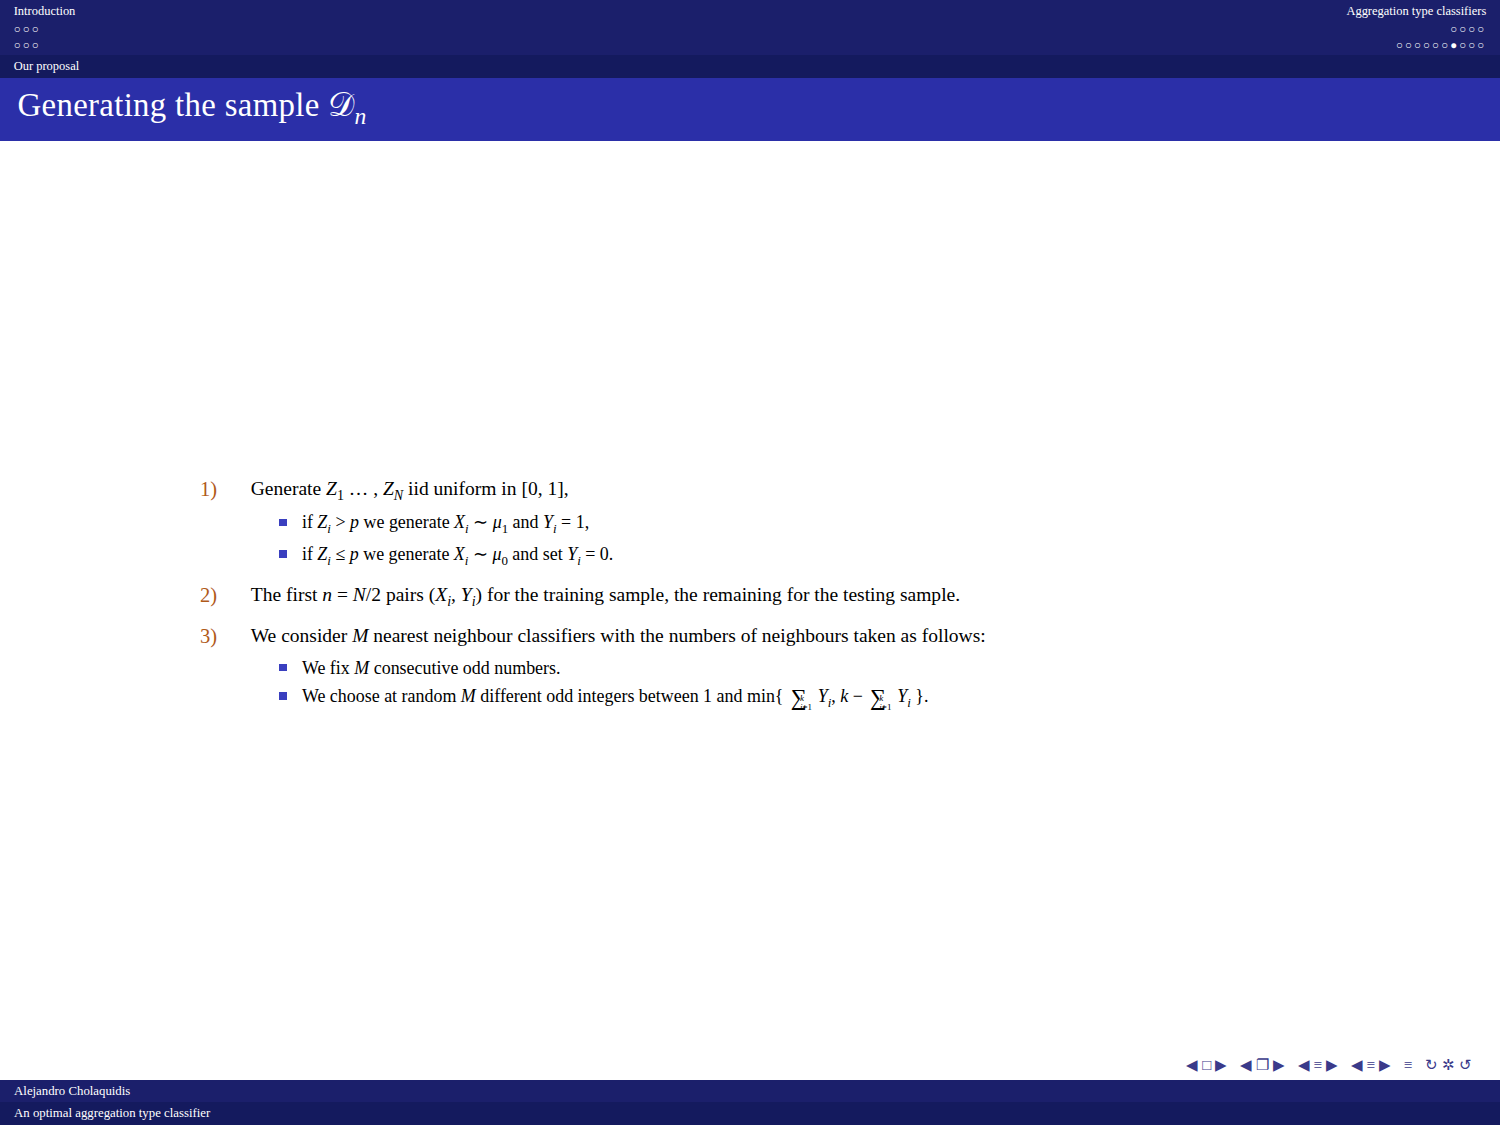Introduction ○○○ ○○○
Aggregation type classifiers ○○○○ ○○○○○○●○○○
Our proposal
Generating the sample 𝒟n
Generate Z1 … , ZN iid uniform in [0, 1],
if Zi > p we generate Xi ∼ μ1 and Yi = 1,
if Zi ≤ p we generate Xi ∼ μ0 and set Yi = 0.
The first n = N/2 pairs (Xi, Yi) for the training sample, the remaining for the testing sample.
We consider M nearest neighbour classifiers with the numbers of neighbours taken as follows:
We fix M consecutive odd numbers.
We choose at random M different odd integers between 1 and min{ ∑k
i=1 Yi, k − ∑k
i=1 Yi }.
◀□▶◀❐▶◀≡▶◀≡▶≡↻✲↺
Alejandro Cholaquidis
An optimal aggregation type classifier